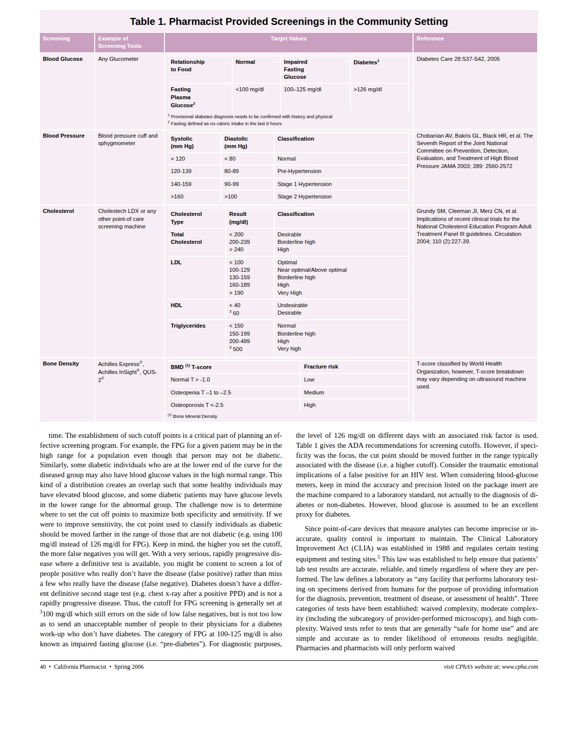Table 1. Pharmacist Provided Screenings in the Community Setting
| Screening | Example of Screening Tools | Target Values | Reference |
| --- | --- | --- | --- |
| Blood Glucose | Any Glucometer | / Relationship to Food / Normal / Impaired Fasting Glucose / Diabetes 1 / / --- / --- / --- / --- / / Fasting Plasma Glucose 2 / <100 mg/dl / 100–125 mg/dl / >126 mg/dl / 1 Provisional diabetes diagnosis needs to be confirmed with history and physical 2 Fasting defined as no caloric intake in the last 8 hours | Diabetes Care 28:S37-S42, 2005 |
| Blood Pressure | Blood pressure cuff and sphygmometer | / Systolic (mm Hg) / Diastolic (mm Hg) / Classification / / --- / --- / --- / / < 120 / < 80 / Normal / / 120-139 / 80-89 / Pre-Hypertension / / 140-159 / 90-99 / Stage 1 Hypertension / / >160 / >100 / Stage 2 Hypertension / | Chobanian AV, Bakris GL, Black HR, et al. The Seventh Report of the Joint National Committee on Prevention, Detection, Evaluation, and Treatment of High Blood Pressure JAMA 2003; 289: 2560-2572 |
| Cholesterol | Cholestech LDX or any other point-of care screening machine | / Cholesterol Type / Result (mg/dl) / Classification / / --- / --- / --- / / Total Cholesterol / < 200 200-239 > 240 / Desirable Borderline high High / / LDL / < 100 100-129 130-159 160-189 > 190 / Optimal Near optimal/Above optimal Borderline high High Very High / / HDL / < 40 3 60 / Undesirable Desirable / / Triglycerides / < 150 150-199 200-499 3 500 / Normal Borderline high High Very high / | Grundy SM, Cleeman JI, Merz CN, et al. Implications of recent clinical trials for the National Cholesterol Education Program Adult Treatment Panel III guidelines. Circulation 2004; 110 (2):227-39. |
| Bone Density | Achilles Express ® , Achilles InSight ® , QUS-2 ® | / BMD (1) T-score / Fracture risk / / --- / --- / / Normal T > -1.0 / Low / / Osteopenia T –1 to –2.5 / Medium / / Osteoporosis T <-2.5 / High / (1) Bone Mineral Density | T-score classified by World Health Organization, however, T-score breakdown may vary depending on ultrasound machine used. |
time. The establishment of such cutoff points is a critical part of planning an effective screening program. For example, the FPG for a given patient may be in the high range for a population even though that person may not be diabetic. Similarly, some diabetic individuals who are at the lower end of the curve for the diseased group may also have blood glucose values in the high normal range. This kind of a distribution creates an overlap such that some healthy individuals may have elevated blood glucose, and some diabetic patients may have glucose levels in the lower range for the abnormal group. The challenge now is to determine where to set the cut off points to maximize both specificity and sensitivity. If we were to improve sensitivity, the cut point used to classify individuals as diabetic should be moved farther in the range of those that are not diabetic (e.g. using 100 mg/dl instead of 126 mg/dl for FPG). Keep in mind, the higher you set the cutoff, the more false negatives you will get. With a very serious, rapidly progressive disease where a definitive test is available, you might be content to screen a lot of people positive who really don’t have the disease (false positive) rather than miss a few who really have the disease (false negative). Diabetes doesn’t have a different definitive second stage test (e.g. chest x-ray after a positive PPD) and is not a rapidly progressive disease. Thus, the cutoff for FPG screening is generally set at 3100 mg/dl which still errors on the side of low false negatives, but is not too low as to send an unacceptable number of people to their physicians for a diabetes work-up who don’t have diabetes. The category of FPG at 100-125 mg/dl is also known as impaired fasting glucose (i.e. “pre-diabetes”). For diagnostic purposes, the level of 126 mg/dl on different days with an associated risk factor is used. Table 1 gives the ADA recommendations for screening cutoffs. However, if specificity was the focus, the cut point should be moved further in the range typically associated with the disease (i.e. a higher cutoff). Consider the traumatic emotional implications of a false positive for an HIV test. When considering blood-glucose meters, keep in mind the accuracy and precision listed on the package insert are the machine compared to a laboratory standard, not actually to the diagnosis of diabetes or non-diabetes. However, blood glucose is assumed to be an excellent proxy for diabetes.
Since point-of-care devices that measure analytes can become imprecise or inaccurate, quality control is important to maintain. The Clinical Laboratory Improvement Act (CLIA) was established in 1988 and regulates certain testing equipment and testing sites.5 This law was established to help ensure that patients’ lab test results are accurate, reliable, and timely regardless of where they are performed. The law defines a laboratory as “any facility that performs laboratory testing on specimens derived from humans for the purpose of providing information for the diagnosis, prevention, treatment of disease, or assessment of health”. Three categories of tests have been established: waived complexity, moderate complexity (including the subcategory of provider-performed microscopy), and high complexity. Waived tests refer to tests that are generally “safe for home use” and are simple and accurate as to render likelihood of erroneous results negligible. Pharmacies and pharmacists will only perform waived
40 • California Pharmacist • Spring 2006
visit CPhA’s website at: www.cpha.com